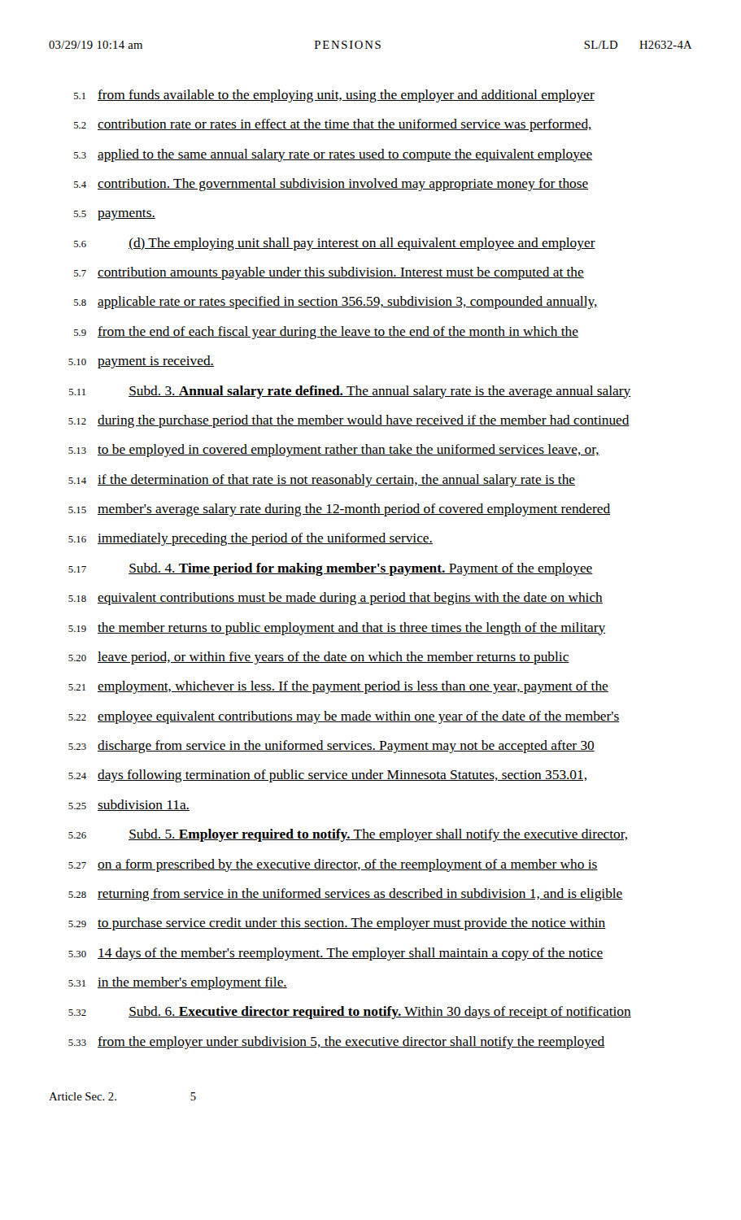03/29/19 10:14 am
PENSIONS
SL/LD H2632-4A
5.1
from funds available to the employing unit, using the employer and additional employer
5.2
contribution rate or rates in effect at the time that the uniformed service was performed,
5.3
applied to the same annual salary rate or rates used to compute the equivalent employee
5.4
contribution. The governmental subdivision involved may appropriate money for those
5.5
payments.
5.6
(d) The employing unit shall pay interest on all equivalent employee and employer
5.7
contribution amounts payable under this subdivision. Interest must be computed at the
5.8
applicable rate or rates specified in section 356.59, subdivision 3, compounded annually,
5.9
from the end of each fiscal year during the leave to the end of the month in which the
5.10
payment is received.
5.11
Subd. 3. Annual salary rate defined. The annual salary rate is the average annual salary
5.12
during the purchase period that the member would have received if the member had continued
5.13
to be employed in covered employment rather than take the uniformed services leave, or,
5.14
if the determination of that rate is not reasonably certain, the annual salary rate is the
5.15
member's average salary rate during the 12-month period of covered employment rendered
5.16
immediately preceding the period of the uniformed service.
5.17
Subd. 4. Time period for making member's payment. Payment of the employee
5.18
equivalent contributions must be made during a period that begins with the date on which
5.19
the member returns to public employment and that is three times the length of the military
5.20
leave period, or within five years of the date on which the member returns to public
5.21
employment, whichever is less. If the payment period is less than one year, payment of the
5.22
employee equivalent contributions may be made within one year of the date of the member's
5.23
discharge from service in the uniformed services. Payment may not be accepted after 30
5.24
days following termination of public service under Minnesota Statutes, section 353.01,
5.25
subdivision 11a.
5.26
Subd. 5. Employer required to notify. The employer shall notify the executive director,
5.27
on a form prescribed by the executive director, of the reemployment of a member who is
5.28
returning from service in the uniformed services as described in subdivision 1, and is eligible
5.29
to purchase service credit under this section. The employer must provide the notice within
5.30
14 days of the member's reemployment. The employer shall maintain a copy of the notice
5.31
in the member's employment file.
5.32
Subd. 6. Executive director required to notify. Within 30 days of receipt of notification
5.33
from the employer under subdivision 5, the executive director shall notify the reemployed
Article Sec. 2.
5